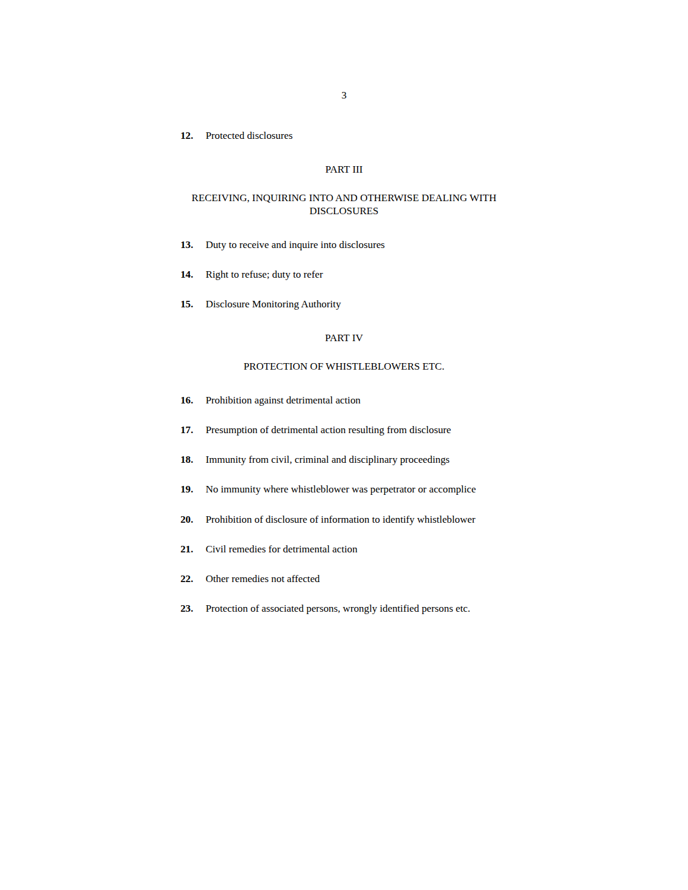3
12. Protected disclosures
PART III
RECEIVING, INQUIRING INTO AND OTHERWISE DEALING WITH
DISCLOSURES
13. Duty to receive and inquire into disclosures
14. Right to refuse; duty to refer
15. Disclosure Monitoring Authority
PART IV
PROTECTION OF WHISTLEBLOWERS ETC.
16. Prohibition against detrimental action
17. Presumption of detrimental action resulting from disclosure
18. Immunity from civil, criminal and disciplinary proceedings
19. No immunity where whistleblower was perpetrator or accomplice
20. Prohibition of disclosure of information to identify whistleblower
21. Civil remedies for detrimental action
22. Other remedies not affected
23. Protection of associated persons, wrongly identified persons etc.